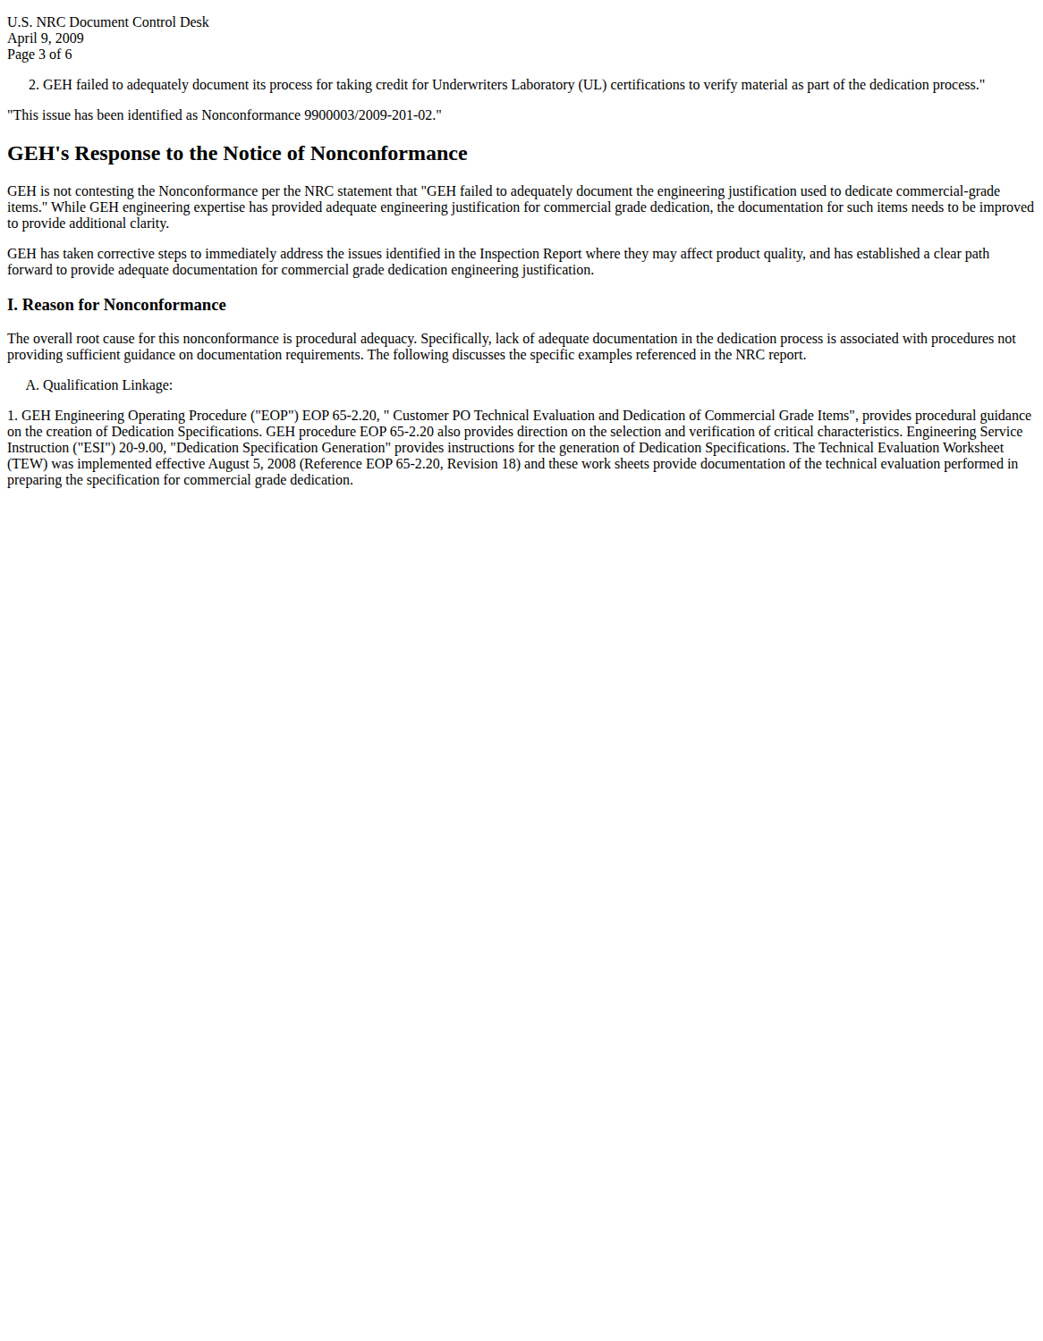U.S. NRC Document Control Desk
April 9, 2009
Page 3 of 6
GEH failed to adequately document its process for taking credit for Underwriters Laboratory (UL) certifications to verify material as part of the dedication process."
"This issue has been identified as Nonconformance 9900003/2009-201-02."
GEH's Response to the Notice of Nonconformance
GEH is not contesting the Nonconformance per the NRC statement that "GEH failed to adequately document the engineering justification used to dedicate commercial-grade items." While GEH engineering expertise has provided adequate engineering justification for commercial grade dedication, the documentation for such items needs to be improved to provide additional clarity.
GEH has taken corrective steps to immediately address the issues identified in the Inspection Report where they may affect product quality, and has established a clear path forward to provide adequate documentation for commercial grade dedication engineering justification.
I. Reason for Nonconformance
The overall root cause for this nonconformance is procedural adequacy. Specifically, lack of adequate documentation in the dedication process is associated with procedures not providing sufficient guidance on documentation requirements. The following discusses the specific examples referenced in the NRC report.
Qualification Linkage:
1. GEH Engineering Operating Procedure ("EOP") EOP 65-2.20, " Customer PO Technical Evaluation and Dedication of Commercial Grade Items", provides procedural guidance on the creation of Dedication Specifications. GEH procedure EOP 65-2.20 also provides direction on the selection and verification of critical characteristics. Engineering Service Instruction ("ESI") 20-9.00, "Dedication Specification Generation" provides instructions for the generation of Dedication Specifications. The Technical Evaluation Worksheet (TEW) was implemented effective August 5, 2008 (Reference EOP 65-2.20, Revision 18) and these work sheets provide documentation of the technical evaluation performed in preparing the specification for commercial grade dedication.